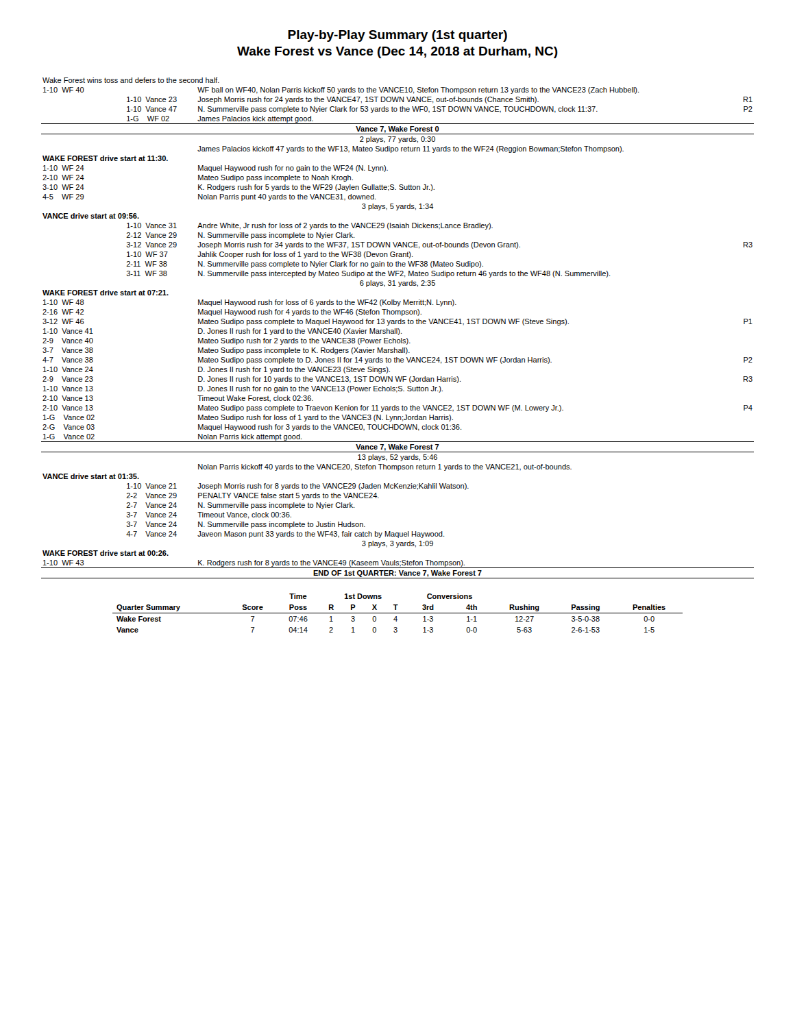Play-by-Play Summary (1st quarter)
Wake Forest vs Vance (Dec 14, 2018 at Durham, NC)
| Wake Forest wins toss and defers to the second half. |
| 1-10 WF 40 | | | WF ball on WF40, Nolan Parris kickoff 50 yards to the VANCE10, Stefon Thompson return 13 yards to the VANCE23 (Zach Hubbell). | |
| | | 1-10 Vance 23 | Joseph Morris rush for 24 yards to the VANCE47, 1ST DOWN VANCE, out-of-bounds (Chance Smith). | R1 |
| | | 1-10 Vance 47 | N. Summerville pass complete to Nyier Clark for 53 yards to the WF0, 1ST DOWN VANCE, TOUCHDOWN, clock 11:37. | P2 |
| | | 1-G WF 02 | James Palacios kick attempt good. | |
| Vance 7, Wake Forest 0 |
| 2 plays, 77 yards, 0:30 |
| | | | James Palacios kickoff 47 yards to the WF13, Mateo Sudipo return 11 yards to the WF24 (Reggion Bowman;Stefon Thompson). | |
| WAKE FOREST drive start at 11:30. |
| 1-10 WF 24 | | | Maquel Haywood rush for no gain to the WF24 (N. Lynn). | |
| 2-10 WF 24 | | | Mateo Sudipo pass incomplete to Noah Krogh. | |
| 3-10 WF 24 | | | K. Rodgers rush for 5 yards to the WF29 (Jaylen Gullatte;S. Sutton Jr.). | |
| 4-5 WF 29 | | | Nolan Parris punt 40 yards to the VANCE31, downed. | |
| 3 plays, 5 yards, 1:34 |
| VANCE drive start at 09:56. |
| | | 1-10 Vance 31 | Andre White, Jr rush for loss of 2 yards to the VANCE29 (Isaiah Dickens;Lance Bradley). | |
| | | 2-12 Vance 29 | N. Summerville pass incomplete to Nyier Clark. | |
| | | 3-12 Vance 29 | Joseph Morris rush for 34 yards to the WF37, 1ST DOWN VANCE, out-of-bounds (Devon Grant). | R3 |
| | | 1-10 WF 37 | Jahlik Cooper rush for loss of 1 yard to the WF38 (Devon Grant). | |
| | | 2-11 WF 38 | N. Summerville pass complete to Nyier Clark for no gain to the WF38 (Mateo Sudipo). | |
| | | 3-11 WF 38 | N. Summerville pass intercepted by Mateo Sudipo at the WF2, Mateo Sudipo return 46 yards to the WF48 (N. Summerville). | |
| 6 plays, 31 yards, 2:35 |
| WAKE FOREST drive start at 07:21. |
| 1-10 WF 48 | | | Maquel Haywood rush for loss of 6 yards to the WF42 (Kolby Merritt;N. Lynn). | |
| 2-16 WF 42 | | | Maquel Haywood rush for 4 yards to the WF46 (Stefon Thompson). | |
| 3-12 WF 46 | | | Mateo Sudipo pass complete to Maquel Haywood for 13 yards to the VANCE41, 1ST DOWN WF (Steve Sings). | P1 |
| 1-10 Vance 41 | | | D. Jones II rush for 1 yard to the VANCE40 (Xavier Marshall). | |
| 2-9 Vance 40 | | | Mateo Sudipo rush for 2 yards to the VANCE38 (Power Echols). | |
| 3-7 Vance 38 | | | Mateo Sudipo pass incomplete to K. Rodgers (Xavier Marshall). | |
| 4-7 Vance 38 | | | Mateo Sudipo pass complete to D. Jones II for 14 yards to the VANCE24, 1ST DOWN WF (Jordan Harris). | P2 |
| 1-10 Vance 24 | | | D. Jones II rush for 1 yard to the VANCE23 (Steve Sings). | |
| 2-9 Vance 23 | | | D. Jones II rush for 10 yards to the VANCE13, 1ST DOWN WF (Jordan Harris). | R3 |
| 1-10 Vance 13 | | | D. Jones II rush for no gain to the VANCE13 (Power Echols;S. Sutton Jr.). | |
| 2-10 Vance 13 | | | Timeout Wake Forest, clock 02:36. | |
| 2-10 Vance 13 | | | Mateo Sudipo pass complete to Traevon Kenion for 11 yards to the VANCE2, 1ST DOWN WF (M. Lowery Jr.). | P4 |
| 1-G Vance 02 | | | Mateo Sudipo rush for loss of 1 yard to the VANCE3 (N. Lynn;Jordan Harris). | |
| 2-G Vance 03 | | | Maquel Haywood rush for 3 yards to the VANCE0, TOUCHDOWN, clock 01:36. | |
| 1-G Vance 02 | | | Nolan Parris kick attempt good. | |
| Vance 7, Wake Forest 7 |
| 13 plays, 52 yards, 5:46 |
| | | | Nolan Parris kickoff 40 yards to the VANCE20, Stefon Thompson return 1 yards to the VANCE21, out-of-bounds. | |
| VANCE drive start at 01:35. |
| | | 1-10 Vance 21 | Joseph Morris rush for 8 yards to the VANCE29 (Jaden McKenzie;Kahlil Watson). | |
| | | 2-2 Vance 29 | PENALTY VANCE false start 5 yards to the VANCE24. | |
| | | 2-7 Vance 24 | N. Summerville pass incomplete to Nyier Clark. | |
| | | 3-7 Vance 24 | Timeout Vance, clock 00:36. | |
| | | 3-7 Vance 24 | N. Summerville pass incomplete to Justin Hudson. | |
| | | 4-7 Vance 24 | Javeon Mason punt 33 yards to the WF43, fair catch by Maquel Haywood. | |
| 3 plays, 3 yards, 1:09 |
| WAKE FOREST drive start at 00:26. |
| 1-10 WF 43 | | | K. Rodgers rush for 8 yards to the VANCE49 (Kaseem Vauls;Stefon Thompson). | |
| END OF 1st QUARTER: Vance 7, Wake Forest 7 |
| | | Time | 1st Downs | Conversions | | | |
| --- | --- | --- | --- | --- | --- | --- | --- |
| Quarter Summary | Score | Poss | R | P | X | T | 3rd | 4th | Rushing | Passing | Penalties |
| Wake Forest | 7 | 07:46 | 1 | 3 | 0 | 4 | 1-3 | 1-1 | 12-27 | 3-5-0-38 | 0-0 |
| Vance | 7 | 04:14 | 2 | 1 | 0 | 3 | 1-3 | 0-0 | 5-63 | 2-6-1-53 | 1-5 |